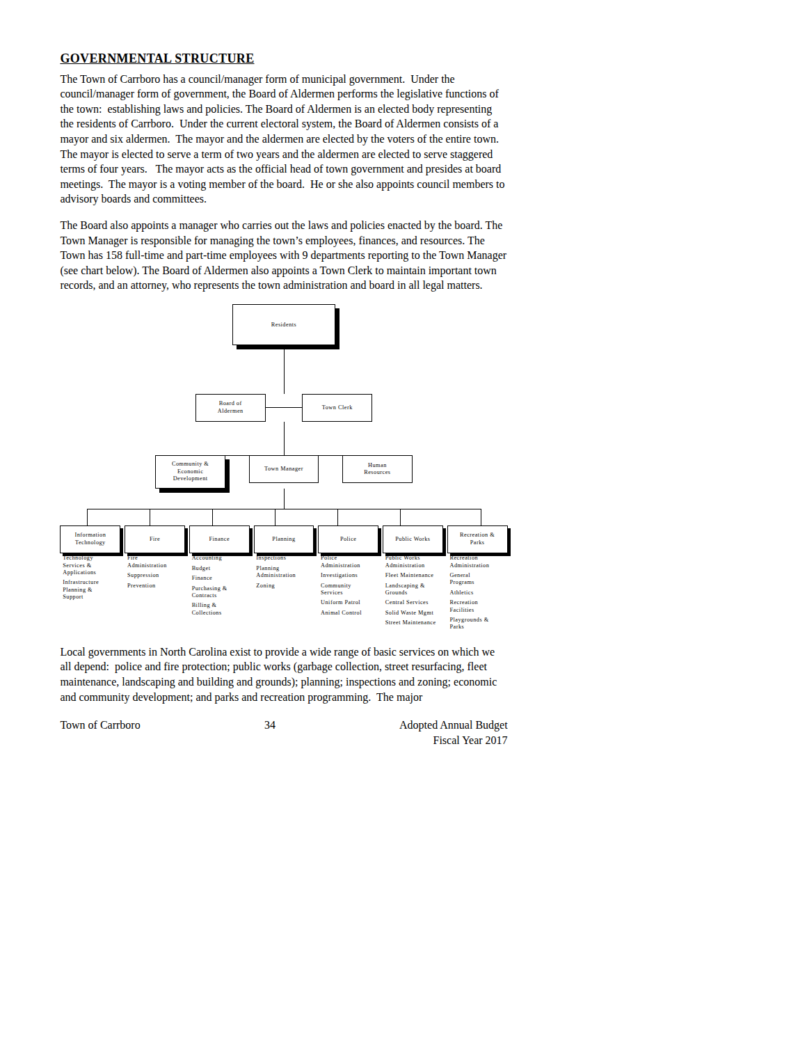GOVERNMENTAL STRUCTURE
The Town of Carrboro has a council/manager form of municipal government. Under the council/manager form of government, the Board of Aldermen performs the legislative functions of the town: establishing laws and policies. The Board of Aldermen is an elected body representing the residents of Carrboro. Under the current electoral system, the Board of Aldermen consists of a mayor and six aldermen. The mayor and the aldermen are elected by the voters of the entire town. The mayor is elected to serve a term of two years and the aldermen are elected to serve staggered terms of four years. The mayor acts as the official head of town government and presides at board meetings. The mayor is a voting member of the board. He or she also appoints council members to advisory boards and committees.
The Board also appoints a manager who carries out the laws and policies enacted by the board. The Town Manager is responsible for managing the town’s employees, finances, and resources. The Town has 158 full-time and part-time employees with 9 departments reporting to the Town Manager (see chart below). The Board of Aldermen also appoints a Town Clerk to maintain important town records, and an attorney, who represents the town administration and board in all legal matters.
Residents
Board of
Aldermen
Town Clerk
Community &
Economic
Development
Town Manager
Human
Resources
Information
Technology
Technology
Services &
Applications
Infrastructure
Planning &
Support
Fire
Fire
Administration
Suppression
Prevention
Finance
Accounting
Budget
Finance
Purchasing &
Contracts
Billing &
Collections
Planning
Inspections
Planning
Administration
Zoning
Police
Police
Administration
Investigations
Community
Services
Uniform Patrol
Animal Control
Public Works
Public Works
Administration
Fleet Maintenance
Landscaping &
Grounds
Central Services
Solid Waste Mgmt
Street Maintenance
Recreation &
Parks
Recreation
Administration
General
Programs
Athletics
Recreation
Facilities
Playgrounds &
Parks
Local governments in North Carolina exist to provide a wide range of basic services on which we all depend: police and fire protection; public works (garbage collection, street resurfacing, fleet maintenance, landscaping and building and grounds); planning; inspections and zoning; economic and community development; and parks and recreation programming. The major
Town of Carrboro
34
Adopted Annual Budget
Fiscal Year 2017